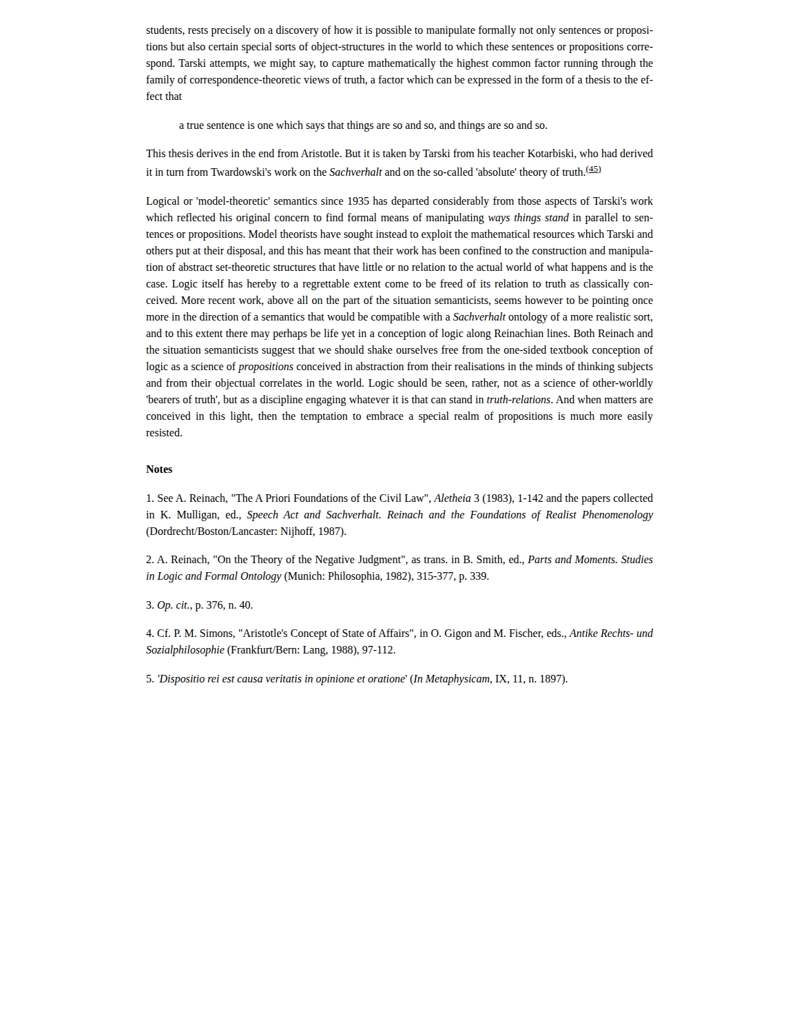students, rests precisely on a discovery of how it is possible to manipulate formally not only sentences or propositions but also certain special sorts of object-structures in the world to which these sentences or propositions correspond. Tarski attempts, we might say, to capture mathematically the highest common factor running through the family of correspondence-theoretic views of truth, a factor which can be expressed in the form of a thesis to the effect that
a true sentence is one which says that things are so and so, and things are so and so.
This thesis derives in the end from Aristotle. But it is taken by Tarski from his teacher Kotarbiski, who had derived it in turn from Twardowski's work on the Sachverhalt and on the so-called 'absolute' theory of truth.(45)
Logical or 'model-theoretic' semantics since 1935 has departed considerably from those aspects of Tarski's work which reflected his original concern to find formal means of manipulating ways things stand in parallel to sentences or propositions. Model theorists have sought instead to exploit the mathematical resources which Tarski and others put at their disposal, and this has meant that their work has been confined to the construction and manipulation of abstract set-theoretic structures that have little or no relation to the actual world of what happens and is the case. Logic itself has hereby to a regrettable extent come to be freed of its relation to truth as classically conceived. More recent work, above all on the part of the situation semanticists, seems however to be pointing once more in the direction of a semantics that would be compatible with a Sachverhalt ontology of a more realistic sort, and to this extent there may perhaps be life yet in a conception of logic along Reinachian lines. Both Reinach and the situation semanticists suggest that we should shake ourselves free from the one-sided textbook conception of logic as a science of propositions conceived in abstraction from their realisations in the minds of thinking subjects and from their objectual correlates in the world. Logic should be seen, rather, not as a science of other-worldly 'bearers of truth', but as a discipline engaging whatever it is that can stand in truth-relations. And when matters are conceived in this light, then the temptation to embrace a special realm of propositions is much more easily resisted.
Notes
1. See A. Reinach, "The A Priori Foundations of the Civil Law", Aletheia 3 (1983), 1-142 and the papers collected in K. Mulligan, ed., Speech Act and Sachverhalt. Reinach and the Foundations of Realist Phenomenology (Dordrecht/Boston/Lancaster: Nijhoff, 1987).
2. A. Reinach, "On the Theory of the Negative Judgment", as trans. in B. Smith, ed., Parts and Moments. Studies in Logic and Formal Ontology (Munich: Philosophia, 1982), 315-377, p. 339.
3. Op. cit., p. 376, n. 40.
4. Cf. P. M. Simons, "Aristotle's Concept of State of Affairs", in O. Gigon and M. Fischer, eds., Antike Rechts- und Sozialphilosophie (Frankfurt/Bern: Lang, 1988), 97-112.
5. 'Dispositio rei est causa veritatis in opinione et oratione' (In Metaphysicam, IX, 11, n. 1897).